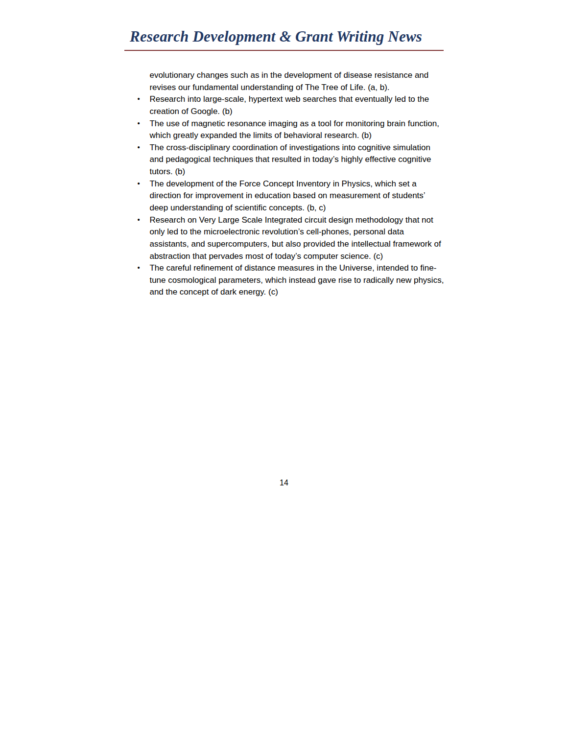Research Development & Grant Writing News
evolutionary changes such as in the development of disease resistance and revises our fundamental understanding of The Tree of Life. (a, b).
Research into large-scale, hypertext web searches that eventually led to the creation of Google. (b)
The use of magnetic resonance imaging as a tool for monitoring brain function, which greatly expanded the limits of behavioral research. (b)
The cross-disciplinary coordination of investigations into cognitive simulation and pedagogical techniques that resulted in today’s highly effective cognitive tutors. (b)
The development of the Force Concept Inventory in Physics, which set a direction for improvement in education based on measurement of students’ deep understanding of scientific concepts. (b, c)
Research on Very Large Scale Integrated circuit design methodology that not only led to the microelectronic revolution’s cell-phones, personal data assistants, and supercomputers, but also provided the intellectual framework of abstraction that pervades most of today’s computer science. (c)
The careful refinement of distance measures in the Universe, intended to fine-tune cosmological parameters, which instead gave rise to radically new physics, and the concept of dark energy. (c)
14